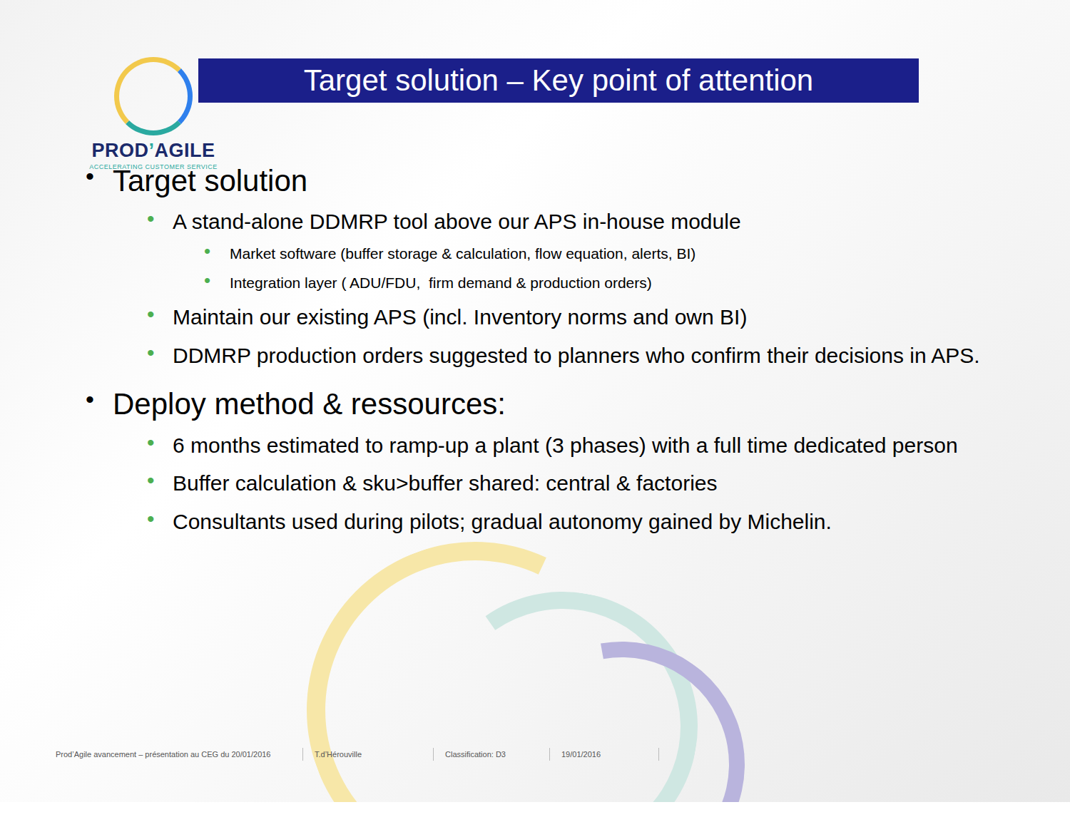PROD’AGILE
ACCELERATING CUSTOMER SERVICE
Target solution – Key point of attention
Target solution
A stand-alone DDMRP tool above our APS in-house module
Market software (buffer storage & calculation, flow equation, alerts, BI)
Integration layer ( ADU/FDU, firm demand & production orders)
Maintain our existing APS (incl. Inventory norms and own BI)
DDMRP production orders suggested to planners who confirm their decisions in APS.
Deploy method & ressources:
6 months estimated to ramp-up a plant (3 phases) with a full time dedicated person
Buffer calculation & sku>buffer shared: central & factories
Consultants used during pilots; gradual autonomy gained by Michelin.
Prod’Agile avancement – présentation au CEG du 20/01/2016
T.d’Hérouville
Classification: D3
19/01/2016